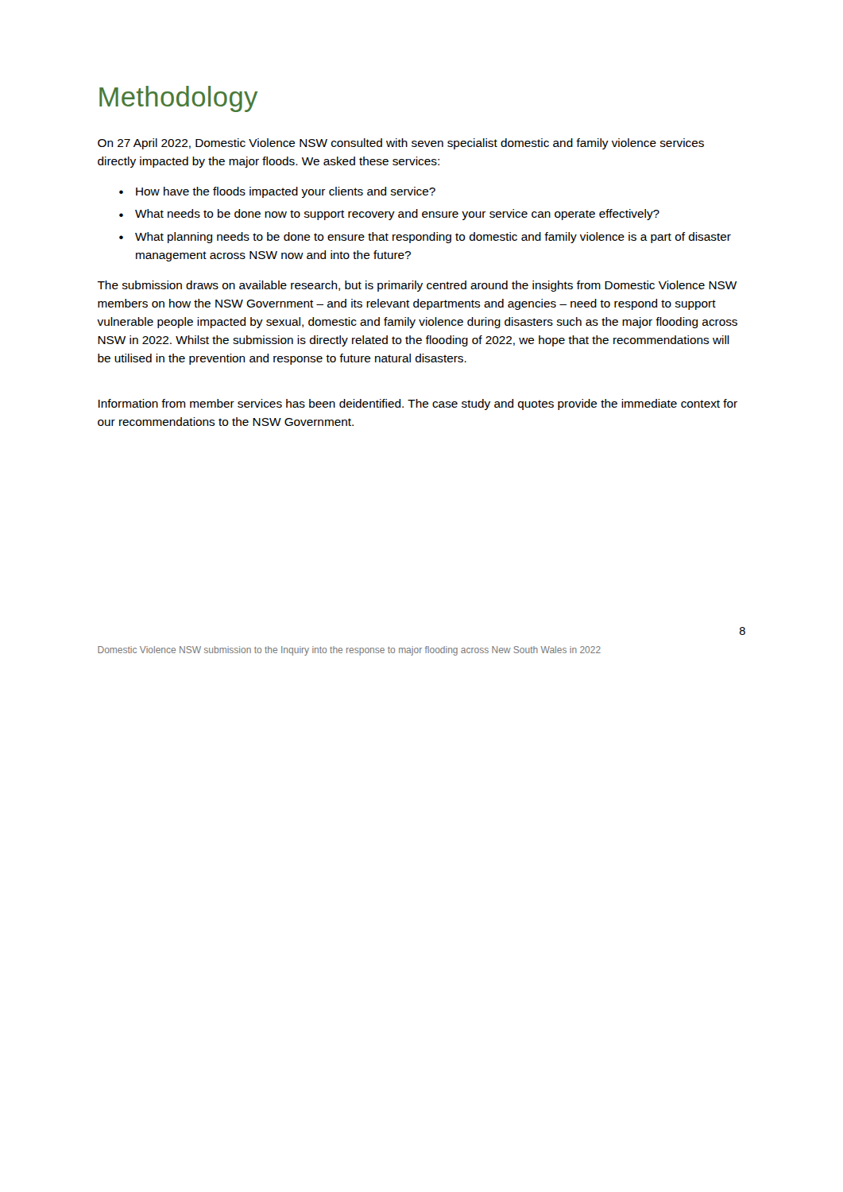Methodology
On 27 April 2022, Domestic Violence NSW consulted with seven specialist domestic and family violence services directly impacted by the major floods. We asked these services:
How have the floods impacted your clients and service?
What needs to be done now to support recovery and ensure your service can operate effectively?
What planning needs to be done to ensure that responding to domestic and family violence is a part of disaster management across NSW now and into the future?
The submission draws on available research, but is primarily centred around the insights from Domestic Violence NSW members on how the NSW Government – and its relevant departments and agencies – need to respond to support vulnerable people impacted by sexual, domestic and family violence during disasters such as the major flooding across NSW in 2022. Whilst the submission is directly related to the flooding of 2022, we hope that the recommendations will be utilised in the prevention and response to future natural disasters.
Information from member services has been deidentified. The case study and quotes provide the immediate context for our recommendations to the NSW Government.
8
Domestic Violence NSW submission to the Inquiry into the response to major flooding across New South Wales in 2022